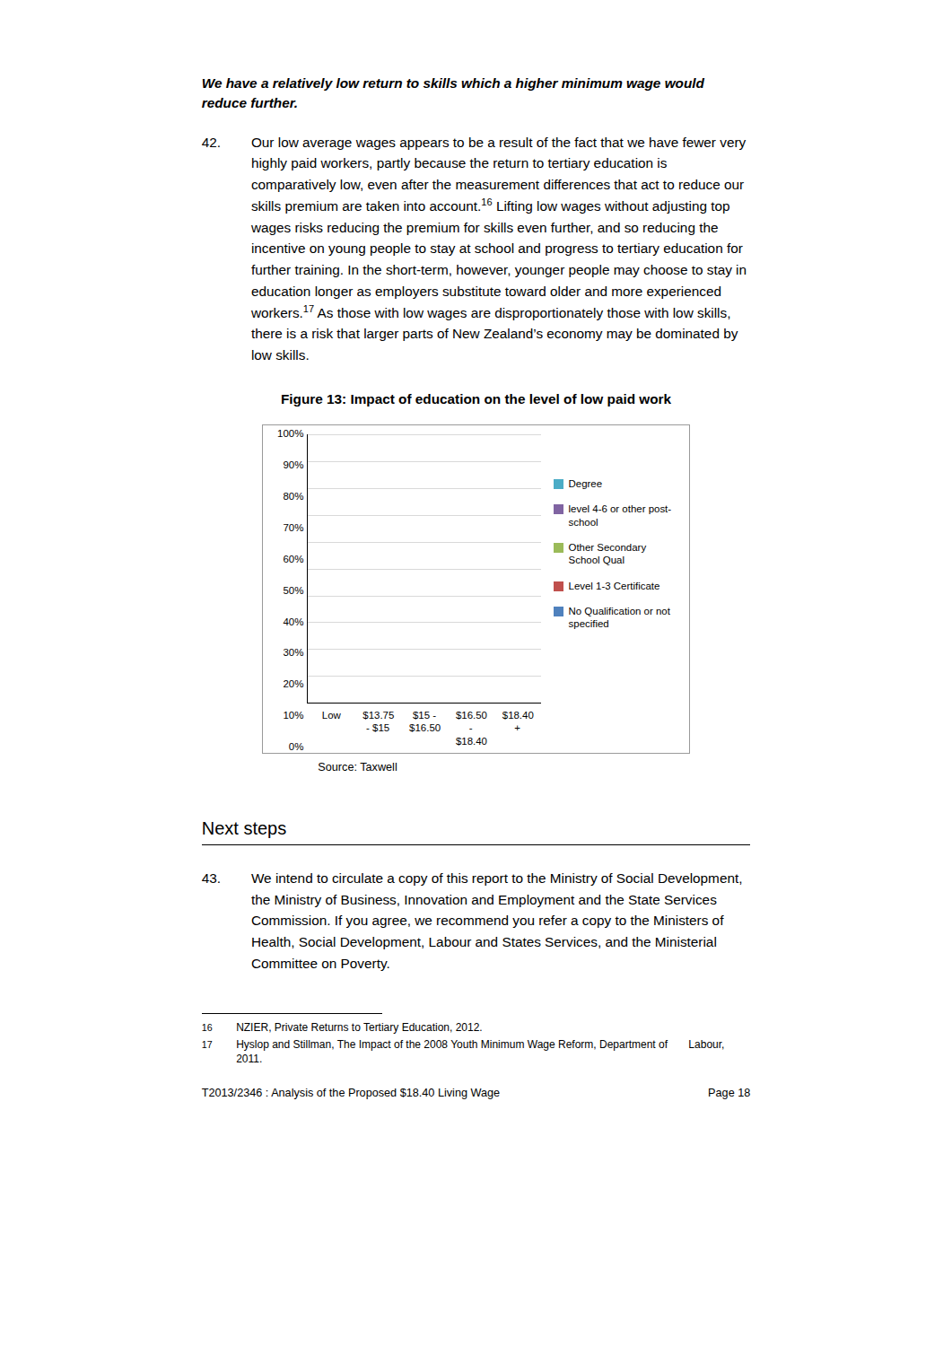We have a relatively low return to skills which a higher minimum wage would reduce further.
42.
Our low average wages appears to be a result of the fact that we have fewer very highly paid workers, partly because the return to tertiary education is comparatively low, even after the measurement differences that act to reduce our skills premium are taken into account.16 Lifting low wages without adjusting top wages risks reducing the premium for skills even further, and so reducing the incentive on young people to stay at school and progress to tertiary education for further training. In the short-term, however, younger people may choose to stay in education longer as employers substitute toward older and more experienced workers.17 As those with low wages are disproportionately those with low skills, there is a risk that larger parts of New Zealand’s economy may be dominated by low skills.
Figure 13: Impact of education on the level of low paid work
100%
90%
80%
70%
60%
50%
40%
30%
20%
10%
0%
Low
$13.75 - $15
$15 - $16.50
$16.50 - $18.40
$18.40 +
Degree
level 4-6 or other post-school
Other Secondary School Qual
Level 1-3 Certificate
No Qualification or not specified
Source: Taxwell
Next steps
43.
We intend to circulate a copy of this report to the Ministry of Social Development, the Ministry of Business, Innovation and Employment and the State Services Commission. If you agree, we recommend you refer a copy to the Ministers of Health, Social Development, Labour and States Services, and the Ministerial Committee on Poverty.
16
NZIER, Private Returns to Tertiary Education, 2012.
17
Hyslop and Stillman, The Impact of the 2008 Youth Minimum Wage Reform, Department of Labour, 2011.
T2013/2346 : Analysis of the Proposed $18.40 Living Wage
Page 18